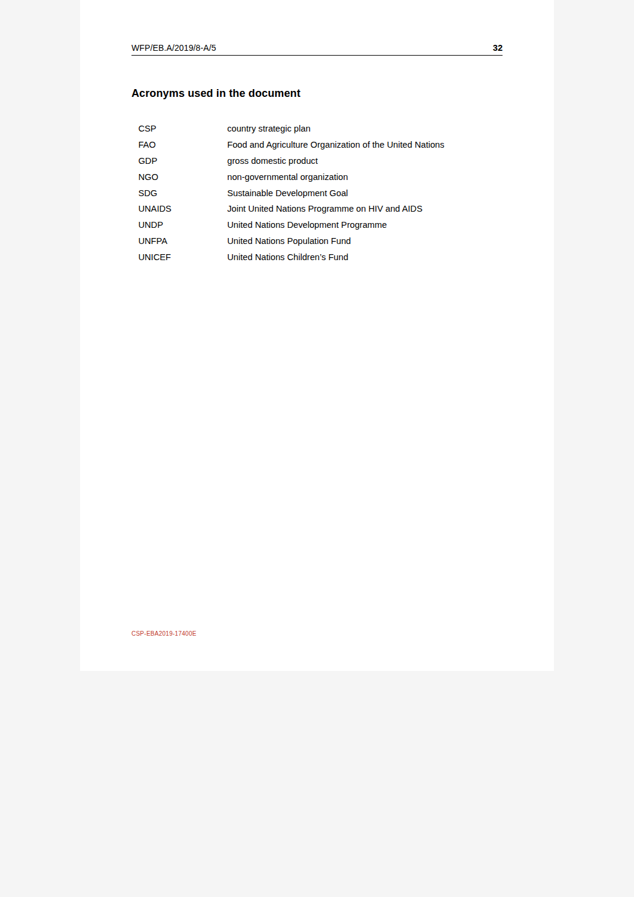WFP/EB.A/2019/8-A/5 32
Acronyms used in the document
| CSP | country strategic plan |
| FAO | Food and Agriculture Organization of the United Nations |
| GDP | gross domestic product |
| NGO | non-governmental organization |
| SDG | Sustainable Development Goal |
| UNAIDS | Joint United Nations Programme on HIV and AIDS |
| UNDP | United Nations Development Programme |
| UNFPA | United Nations Population Fund |
| UNICEF | United Nations Children’s Fund |
CSP-EBA2019-17400E